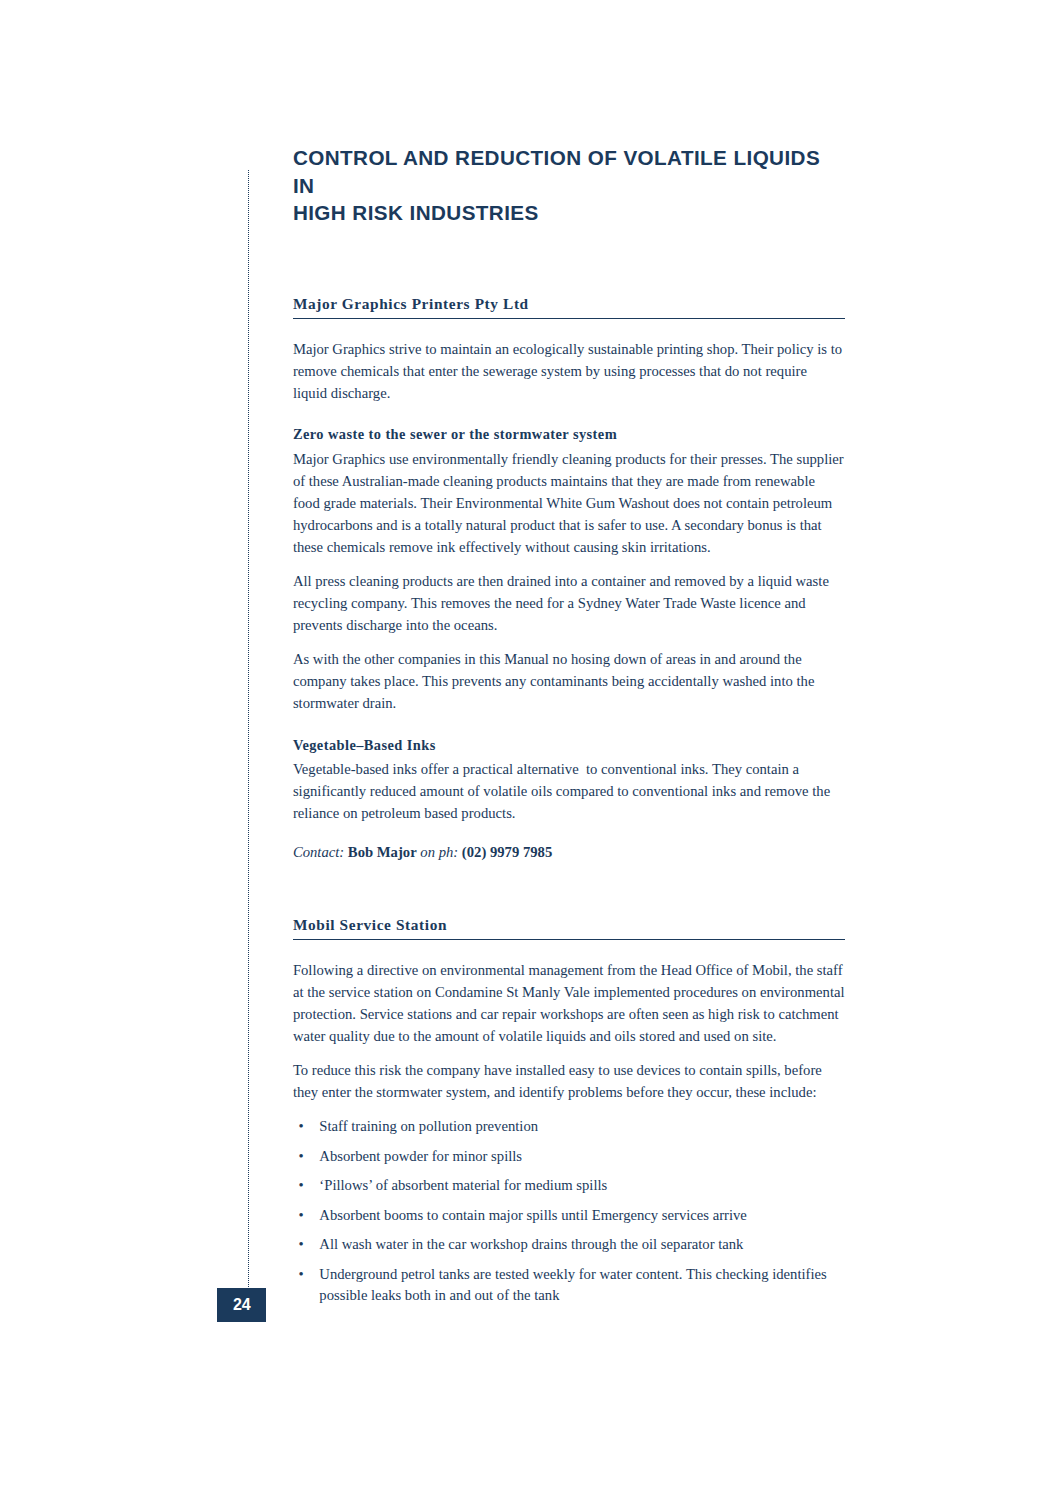Control and Reduction of Volatile Liquids in
High Risk Industries
Major Graphics Printers Pty Ltd
Major Graphics strive to maintain an ecologically sustainable printing shop. Their policy is to remove chemicals that enter the sewerage system by using processes that do not require liquid discharge.
Zero waste to the sewer or the stormwater system
Major Graphics use environmentally friendly cleaning products for their presses. The supplier of these Australian-made cleaning products maintains that they are made from renewable food grade materials. Their Environmental White Gum Washout does not contain petroleum hydrocarbons and is a totally natural product that is safer to use. A secondary bonus is that these chemicals remove ink effectively without causing skin irritations.
All press cleaning products are then drained into a container and removed by a liquid waste recycling company. This removes the need for a Sydney Water Trade Waste licence and prevents discharge into the oceans.
As with the other companies in this Manual no hosing down of areas in and around the company takes place. This prevents any contaminants being accidentally washed into the stormwater drain.
Vegetable–Based Inks
Vegetable-based inks offer a practical alternative to conventional inks. They contain a significantly reduced amount of volatile oils compared to conventional inks and remove the reliance on petroleum based products.
Contact: Bob Major on ph: (02) 9979 7985
Mobil Service Station
Following a directive on environmental management from the Head Office of Mobil, the staff at the service station on Condamine St Manly Vale implemented procedures on environmental protection. Service stations and car repair workshops are often seen as high risk to catchment water quality due to the amount of volatile liquids and oils stored and used on site.
To reduce this risk the company have installed easy to use devices to contain spills, before they enter the stormwater system, and identify problems before they occur, these include:
Staff training on pollution prevention
Absorbent powder for minor spills
‘Pillows’ of absorbent material for medium spills
Absorbent booms to contain major spills until Emergency services arrive
All wash water in the car workshop drains through the oil separator tank
Underground petrol tanks are tested weekly for water content. This checking identifies possible leaks both in and out of the tank
24